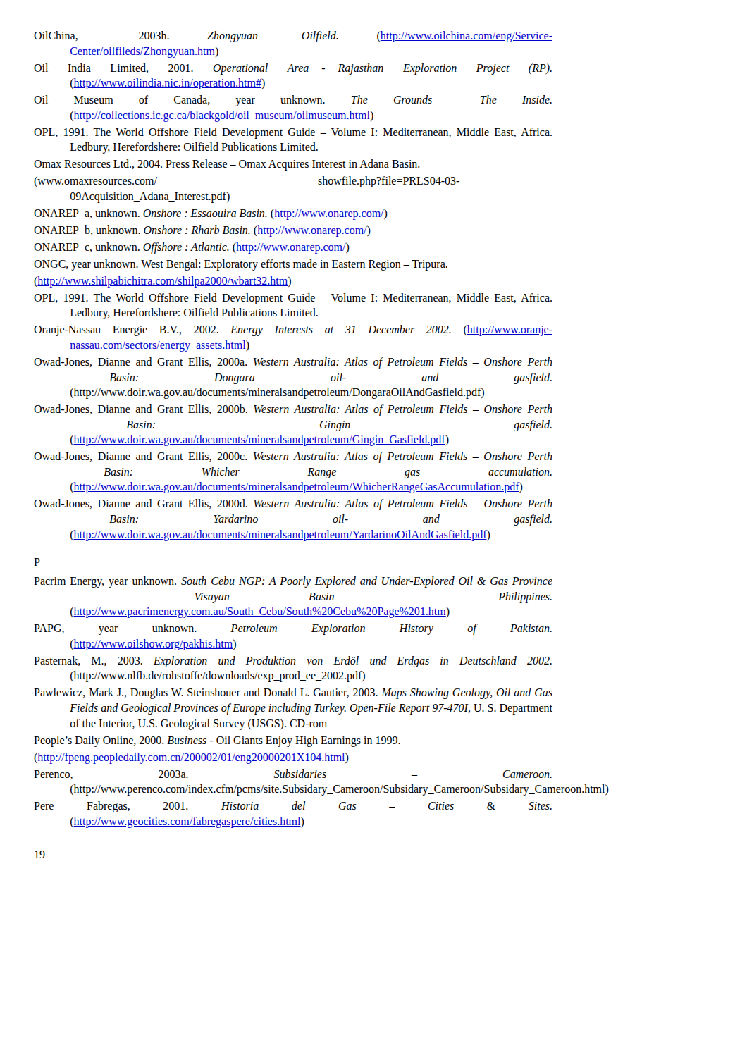OilChina, 2003h. Zhongyuan Oilfield. (http://www.oilchina.com/eng/Service-Center/oilfileds/Zhongyuan.htm)
Oil India Limited, 2001. Operational Area - Rajasthan Exploration Project (RP). (http://www.oilindia.nic.in/operation.htm#)
Oil Museum of Canada, year unknown. The Grounds – The Inside. (http://collections.ic.gc.ca/blackgold/oil_museum/oilmuseum.html)
OPL, 1991. The World Offshore Field Development Guide – Volume I: Mediterranean, Middle East, Africa. Ledbury, Herefordshere: Oilfield Publications Limited.
Omax Resources Ltd., 2004. Press Release – Omax Acquires Interest in Adana Basin.
(www.omaxresources.com/ showfile.php?file=PRLS04-03-
09Acquisition_Adana_Interest.pdf)
ONAREP_a, unknown. Onshore : Essaouira Basin. (http://www.onarep.com/)
ONAREP_b, unknown. Onshore : Rharb Basin. (http://www.onarep.com/)
ONAREP_c, unknown. Offshore : Atlantic. (http://www.onarep.com/)
ONGC, year unknown. West Bengal: Exploratory efforts made in Eastern Region – Tripura.
(http://www.shilpabichitra.com/shilpa2000/wbart32.htm)
OPL, 1991. The World Offshore Field Development Guide – Volume I: Mediterranean, Middle East, Africa. Ledbury, Herefordshere: Oilfield Publications Limited.
Oranje-Nassau Energie B.V., 2002. Energy Interests at 31 December 2002. (http://www.oranje-nassau.com/sectors/energy_assets.html)
Owad-Jones, Dianne and Grant Ellis, 2000a. Western Australia: Atlas of Petroleum Fields – Onshore Perth Basin: Dongara oil- and gasfield. (http://www.doir.wa.gov.au/documents/mineralsandpetroleum/DongaraOilAndGasfield.pdf)
Owad-Jones, Dianne and Grant Ellis, 2000b. Western Australia: Atlas of Petroleum Fields – Onshore Perth Basin: Gingin gasfield. (http://www.doir.wa.gov.au/documents/mineralsandpetroleum/Gingin_Gasfield.pdf)
Owad-Jones, Dianne and Grant Ellis, 2000c. Western Australia: Atlas of Petroleum Fields – Onshore Perth Basin: Whicher Range gas accumulation. (http://www.doir.wa.gov.au/documents/mineralsandpetroleum/WhicherRangeGasAccumulation.pdf)
Owad-Jones, Dianne and Grant Ellis, 2000d. Western Australia: Atlas of Petroleum Fields – Onshore Perth Basin: Yardarino oil- and gasfield. (http://www.doir.wa.gov.au/documents/mineralsandpetroleum/YardarinoOilAndGasfield.pdf)
P
Pacrim Energy, year unknown. South Cebu NGP: A Poorly Explored and Under-Explored Oil & Gas Province – Visayan Basin – Philippines. (http://www.pacrimenergy.com.au/South_Cebu/South%20Cebu%20Page%201.htm)
PAPG, year unknown. Petroleum Exploration History of Pakistan. (http://www.oilshow.org/pakhis.htm)
Pasternak, M., 2003. Exploration und Produktion von Erdöl und Erdgas in Deutschland 2002. (http://www.nlfb.de/rohstoffe/downloads/exp_prod_ee_2002.pdf)
Pawlewicz, Mark J., Douglas W. Steinshouer and Donald L. Gautier, 2003. Maps Showing Geology, Oil and Gas Fields and Geological Provinces of Europe including Turkey. Open-File Report 97-470I, U. S. Department of the Interior, U.S. Geological Survey (USGS). CD-rom
People’s Daily Online, 2000. Business - Oil Giants Enjoy High Earnings in 1999.
(http://fpeng.peopledaily.com.cn/200002/01/eng20000201X104.html)
Perenco, 2003a. Subsidaries – Cameroon. (http://www.perenco.com/index.cfm/pcms/site.Subsidary_Cameroon/Subsidary_Cameroon/Subsidary_Cameroon.html)
Pere Fabregas, 2001. Historia del Gas – Cities & Sites. (http://www.geocities.com/fabregaspere/cities.html)
19